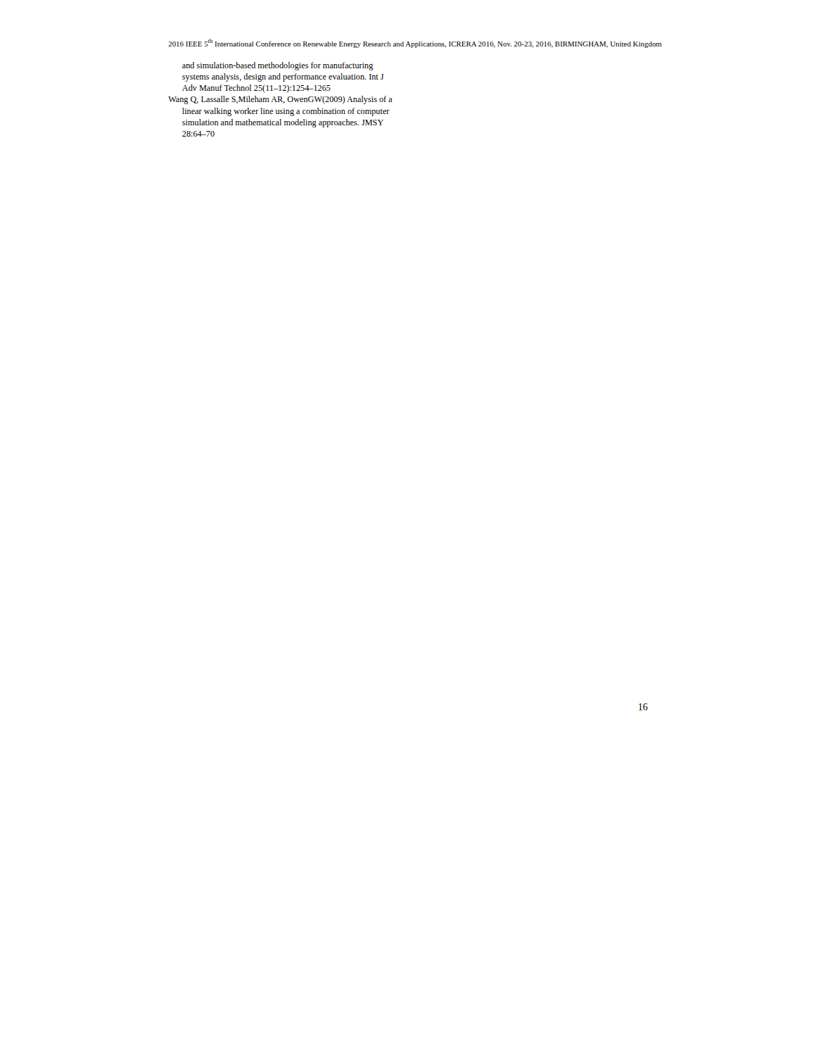2016 IEEE 5th International Conference on Renewable Energy Research and Applications, ICRERA 2016, Nov. 20-23, 2016, BIRMINGHAM, United Kingdom
and simulation-based methodologies for manufacturing systems analysis, design and performance evaluation. Int J Adv Manuf Technol 25(11–12):1254–1265
Wang Q, Lassalle S,Mileham AR, OwenGW(2009) Analysis of a linear walking worker line using a combination of computer simulation and mathematical modeling approaches. JMSY 28:64–70
16